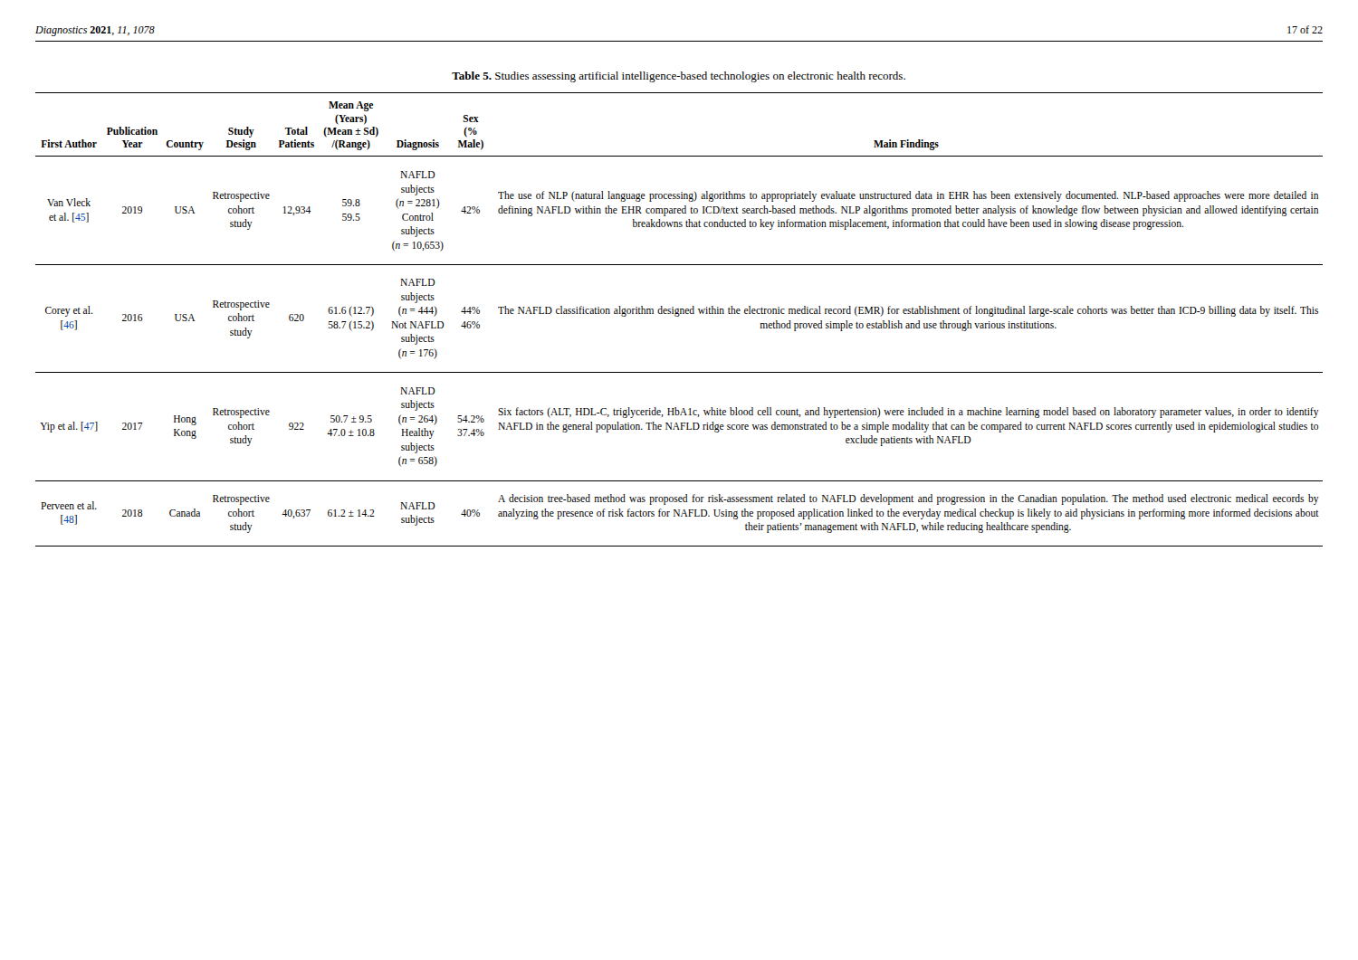Diagnostics 2021, 11, 1078
17 of 22
Table 5. Studies assessing artificial intelligence-based technologies on electronic health records.
| First Author | Publication Year | Country | Study Design | Total Patients | Mean Age (Years) (Mean ± Sd) /(Range) | Diagnosis | Sex (% Male) | Main Findings |
| --- | --- | --- | --- | --- | --- | --- | --- | --- |
| Van Vleck et al. [ 45 ] | 2019 | USA | Retrospective cohort study | 12,934 | 59.8 59.5 | NAFLD subjects ( n = 2281) Control subjects ( n = 10,653) | 42% | The use of NLP (natural language processing) algorithms to appropriately evaluate unstructured data in EHR has been extensively documented. NLP-based approaches were more detailed in defining NAFLD within the EHR compared to ICD/text search-based methods. NLP algorithms promoted better analysis of knowledge flow between physician and allowed identifying certain breakdowns that conducted to key information misplacement, information that could have been used in slowing disease progression. |
| Corey et al. [ 46 ] | 2016 | USA | Retrospective cohort study | 620 | 61.6 (12.7) 58.7 (15.2) | NAFLD subjects ( n = 444) Not NAFLD subjects ( n = 176) | 44% 46% | The NAFLD classification algorithm designed within the electronic medical record (EMR) for establishment of longitudinal large-scale cohorts was better than ICD-9 billing data by itself. This method proved simple to establish and use through various institutions. |
| Yip et al. [ 47 ] | 2017 | Hong Kong | Retrospective cohort study | 922 | 50.7 ± 9.5 47.0 ± 10.8 | NAFLD subjects ( n = 264) Healthy subjects ( n = 658) | 54.2% 37.4% | Six factors (ALT, HDL-C, triglyceride, HbA1c, white blood cell count, and hypertension) were included in a machine learning model based on laboratory parameter values, in order to identify NAFLD in the general population. The NAFLD ridge score was demonstrated to be a simple modality that can be compared to current NAFLD scores currently used in epidemiological studies to exclude patients with NAFLD |
| Perveen et al. [ 48 ] | 2018 | Canada | Retrospective cohort study | 40,637 | 61.2 ± 14.2 | NAFLD subjects | 40% | A decision tree-based method was proposed for risk-assessment related to NAFLD development and progression in the Canadian population. The method used electronic medical eecords by analyzing the presence of risk factors for NAFLD. Using the proposed application linked to the everyday medical checkup is likely to aid physicians in performing more informed decisions about their patients’ management with NAFLD, while reducing healthcare spending. |